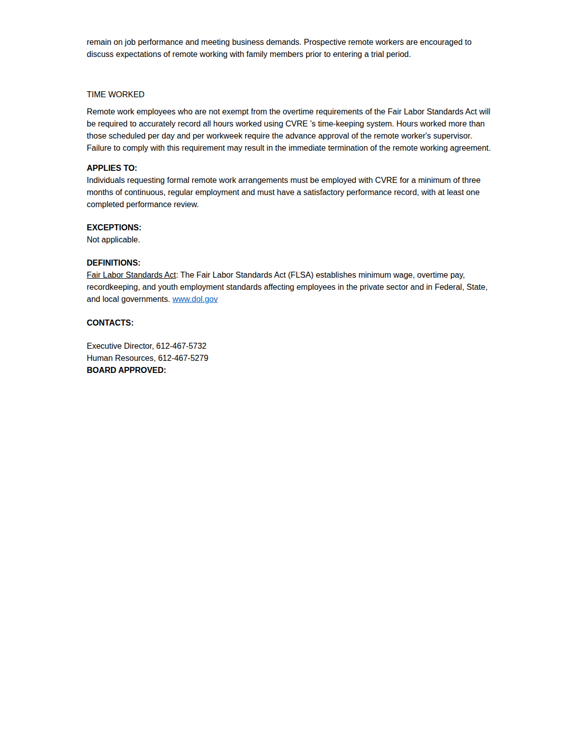remain on job performance and meeting business demands. Prospective remote workers are encouraged to discuss expectations of remote working with family members prior to entering a trial period.
TIME WORKED
Remote work employees who are not exempt from the overtime requirements of the Fair Labor Standards Act will be required to accurately record all hours worked using CVRE 's time-keeping system. Hours worked more than those scheduled per day and per workweek require the advance approval of the remote worker's supervisor. Failure to comply with this requirement may result in the immediate termination of the remote working agreement.
APPLIES TO:
Individuals requesting formal remote work arrangements must be employed with CVRE for a minimum of three months of continuous, regular employment and must have a satisfactory performance record, with at least one completed performance review.
EXCEPTIONS:
Not applicable.
DEFINITIONS:
Fair Labor Standards Act: The Fair Labor Standards Act (FLSA) establishes minimum wage, overtime pay, recordkeeping, and youth employment standards affecting employees in the private sector and in Federal, State, and local governments. www.dol.gov
CONTACTS:
Executive Director, 612-467-5732
Human Resources, 612-467-5279
BOARD APPROVED: